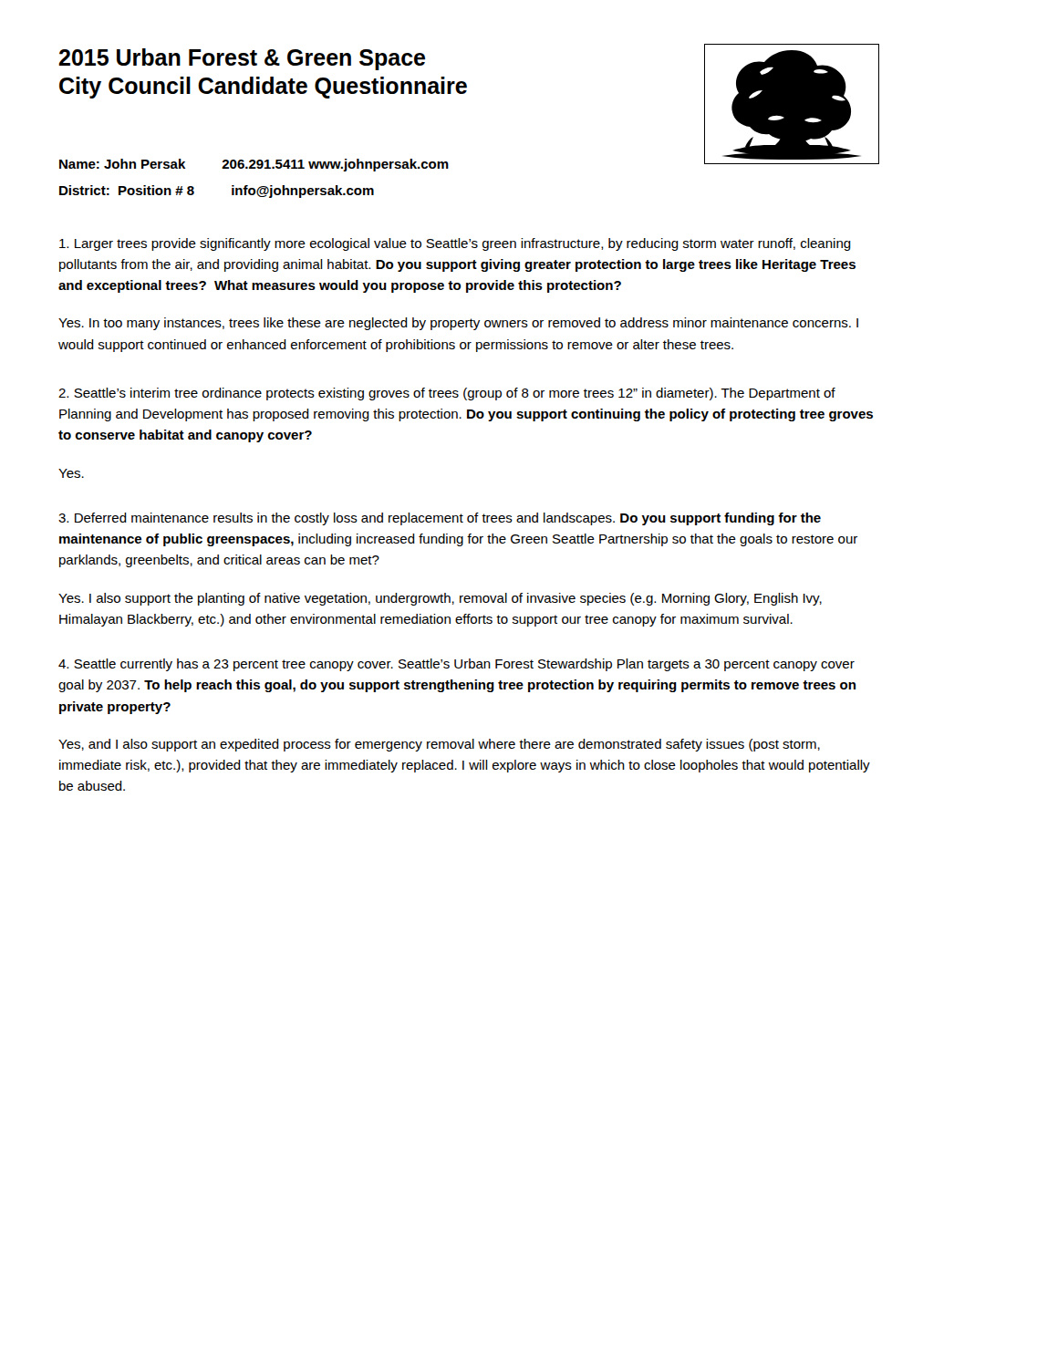2015 Urban Forest & Green Space
City Council Candidate Questionnaire
Name: John Persak 206.291.5411 www.johnpersak.com
District: Position # 8 info@johnpersak.com
1. Larger trees provide significantly more ecological value to Seattle’s green infrastructure, by reducing storm water runoff, cleaning pollutants from the air, and providing animal habitat. Do you support giving greater protection to large trees like Heritage Trees and exceptional trees? What measures would you propose to provide this protection?
Yes. In too many instances, trees like these are neglected by property owners or removed to address minor maintenance concerns. I would support continued or enhanced enforcement of prohibitions or permissions to remove or alter these trees.
2. Seattle’s interim tree ordinance protects existing groves of trees (group of 8 or more trees 12” in diameter). The Department of Planning and Development has proposed removing this protection. Do you support continuing the policy of protecting tree groves to conserve habitat and canopy cover?
Yes.
3. Deferred maintenance results in the costly loss and replacement of trees and landscapes. Do you support funding for the maintenance of public greenspaces, including increased funding for the Green Seattle Partnership so that the goals to restore our parklands, greenbelts, and critical areas can be met?
Yes. I also support the planting of native vegetation, undergrowth, removal of invasive species (e.g. Morning Glory, English Ivy, Himalayan Blackberry, etc.) and other environmental remediation efforts to support our tree canopy for maximum survival.
4. Seattle currently has a 23 percent tree canopy cover. Seattle’s Urban Forest Stewardship Plan targets a 30 percent canopy cover goal by 2037. To help reach this goal, do you support strengthening tree protection by requiring permits to remove trees on private property?
Yes, and I also support an expedited process for emergency removal where there are demonstrated safety issues (post storm, immediate risk, etc.), provided that they are immediately replaced. I will explore ways in which to close loopholes that would potentially be abused.